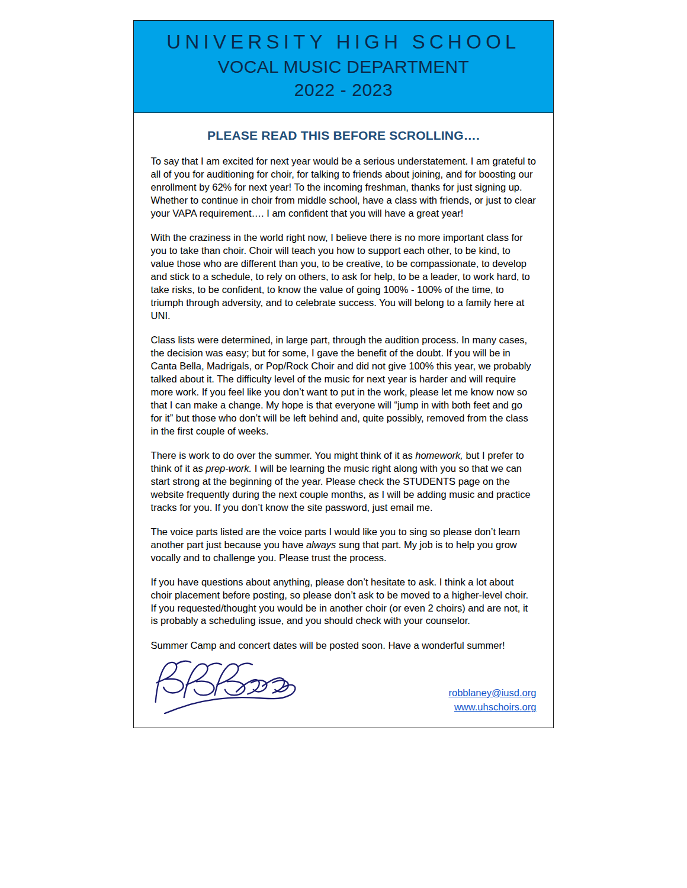UNIVERSITY HIGH SCHOOL
VOCAL MUSIC DEPARTMENT
2022 - 2023
PLEASE READ THIS BEFORE SCROLLING….
To say that I am excited for next year would be a serious understatement. I am grateful to all of you for auditioning for choir, for talking to friends about joining, and for boosting our enrollment by 62% for next year! To the incoming freshman, thanks for just signing up. Whether to continue in choir from middle school, have a class with friends, or just to clear your VAPA requirement…. I am confident that you will have a great year!
With the craziness in the world right now, I believe there is no more important class for you to take than choir. Choir will teach you how to support each other, to be kind, to value those who are different than you, to be creative, to be compassionate, to develop and stick to a schedule, to rely on others, to ask for help, to be a leader, to work hard, to take risks, to be confident, to know the value of going 100% - 100% of the time, to triumph through adversity, and to celebrate success. You will belong to a family here at UNI.
Class lists were determined, in large part, through the audition process. In many cases, the decision was easy; but for some, I gave the benefit of the doubt. If you will be in Canta Bella, Madrigals, or Pop/Rock Choir and did not give 100% this year, we probably talked about it. The difficulty level of the music for next year is harder and will require more work. If you feel like you don’t want to put in the work, please let me know now so that I can make a change. My hope is that everyone will “jump in with both feet and go for it” but those who don’t will be left behind and, quite possibly, removed from the class in the first couple of weeks.
There is work to do over the summer. You might think of it as homework, but I prefer to think of it as prep-work. I will be learning the music right along with you so that we can start strong at the beginning of the year. Please check the STUDENTS page on the website frequently during the next couple months, as I will be adding music and practice tracks for you. If you don’t know the site password, just email me.
The voice parts listed are the voice parts I would like you to sing so please don’t learn another part just because you have always sung that part. My job is to help you grow vocally and to challenge you. Please trust the process.
If you have questions about anything, please don’t hesitate to ask. I think a lot about choir placement before posting, so please don’t ask to be moved to a higher-level choir. If you requested/thought you would be in another choir (or even 2 choirs) and are not, it is probably a scheduling issue, and you should check with your counselor.
Summer Camp and concert dates will be posted soon. Have a wonderful summer!
robblaney@iusd.org www.uhschoirs.org